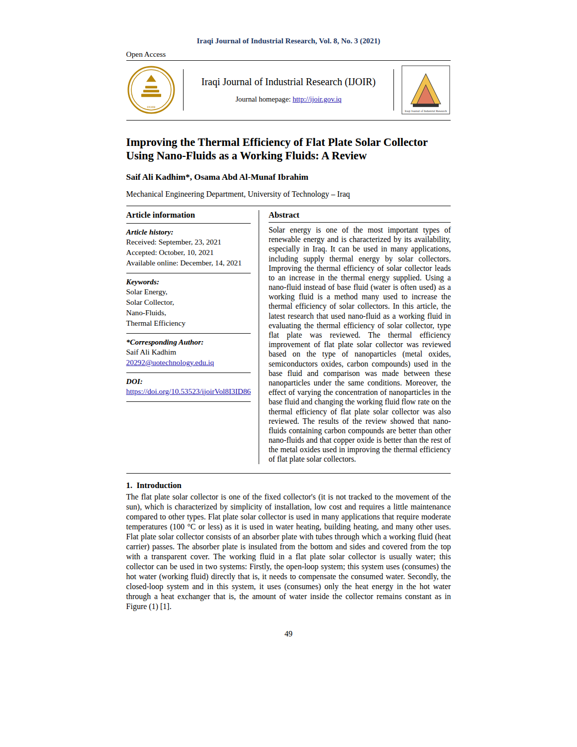Iraqi Journal of Industrial Research, Vol. 8, No. 3 (2021)
Open Access
Iraqi Journal of Industrial Research (IJOIR)
Journal homepage: http://ijoir.gov.iq
Improving the Thermal Efficiency of Flat Plate Solar Collector Using Nano-Fluids as a Working Fluids: A Review
Saif Ali Kadhim*, Osama Abd Al-Munaf Ibrahim
Mechanical Engineering Department, University of Technology – Iraq
Article information
Article history:
Received: September, 23, 2021
Accepted: October, 10, 2021
Available online: December, 14, 2021
Keywords:
Solar Energy,
Solar Collector,
Nano-Fluids,
Thermal Efficiency
*Corresponding Author:
Saif Ali Kadhim
20292@uotechnology.edu.iq
DOI:
https://doi.org/10.53523/ijoirVol8I3ID86
Abstract
Solar energy is one of the most important types of renewable energy and is characterized by its availability, especially in Iraq. It can be used in many applications, including supply thermal energy by solar collectors. Improving the thermal efficiency of solar collector leads to an increase in the thermal energy supplied. Using a nano-fluid instead of base fluid (water is often used) as a working fluid is a method many used to increase the thermal efficiency of solar collectors. In this article, the latest research that used nano-fluid as a working fluid in evaluating the thermal efficiency of solar collector, type flat plate was reviewed. The thermal efficiency improvement of flat plate solar collector was reviewed based on the type of nanoparticles (metal oxides, semiconductors oxides, carbon compounds) used in the base fluid and comparison was made between these nanoparticles under the same conditions. Moreover, the effect of varying the concentration of nanoparticles in the base fluid and changing the working fluid flow rate on the thermal efficiency of flat plate solar collector was also reviewed. The results of the review showed that nano-fluids containing carbon compounds are better than other nano-fluids and that copper oxide is better than the rest of the metal oxides used in improving the thermal efficiency of flat plate solar collectors.
1. Introduction
The flat plate solar collector is one of the fixed collector's (it is not tracked to the movement of the sun), which is characterized by simplicity of installation, low cost and requires a little maintenance compared to other types. Flat plate solar collector is used in many applications that require moderate temperatures (100 °C or less) as it is used in water heating, building heating, and many other uses. Flat plate solar collector consists of an absorber plate with tubes through which a working fluid (heat carrier) passes. The absorber plate is insulated from the bottom and sides and covered from the top with a transparent cover. The working fluid in a flat plate solar collector is usually water; this collector can be used in two systems: Firstly, the open-loop system; this system uses (consumes) the hot water (working fluid) directly that is, it needs to compensate the consumed water. Secondly, the closed-loop system and in this system, it uses (consumes) only the heat energy in the hot water through a heat exchanger that is, the amount of water inside the collector remains constant as in Figure (1) [1].
49